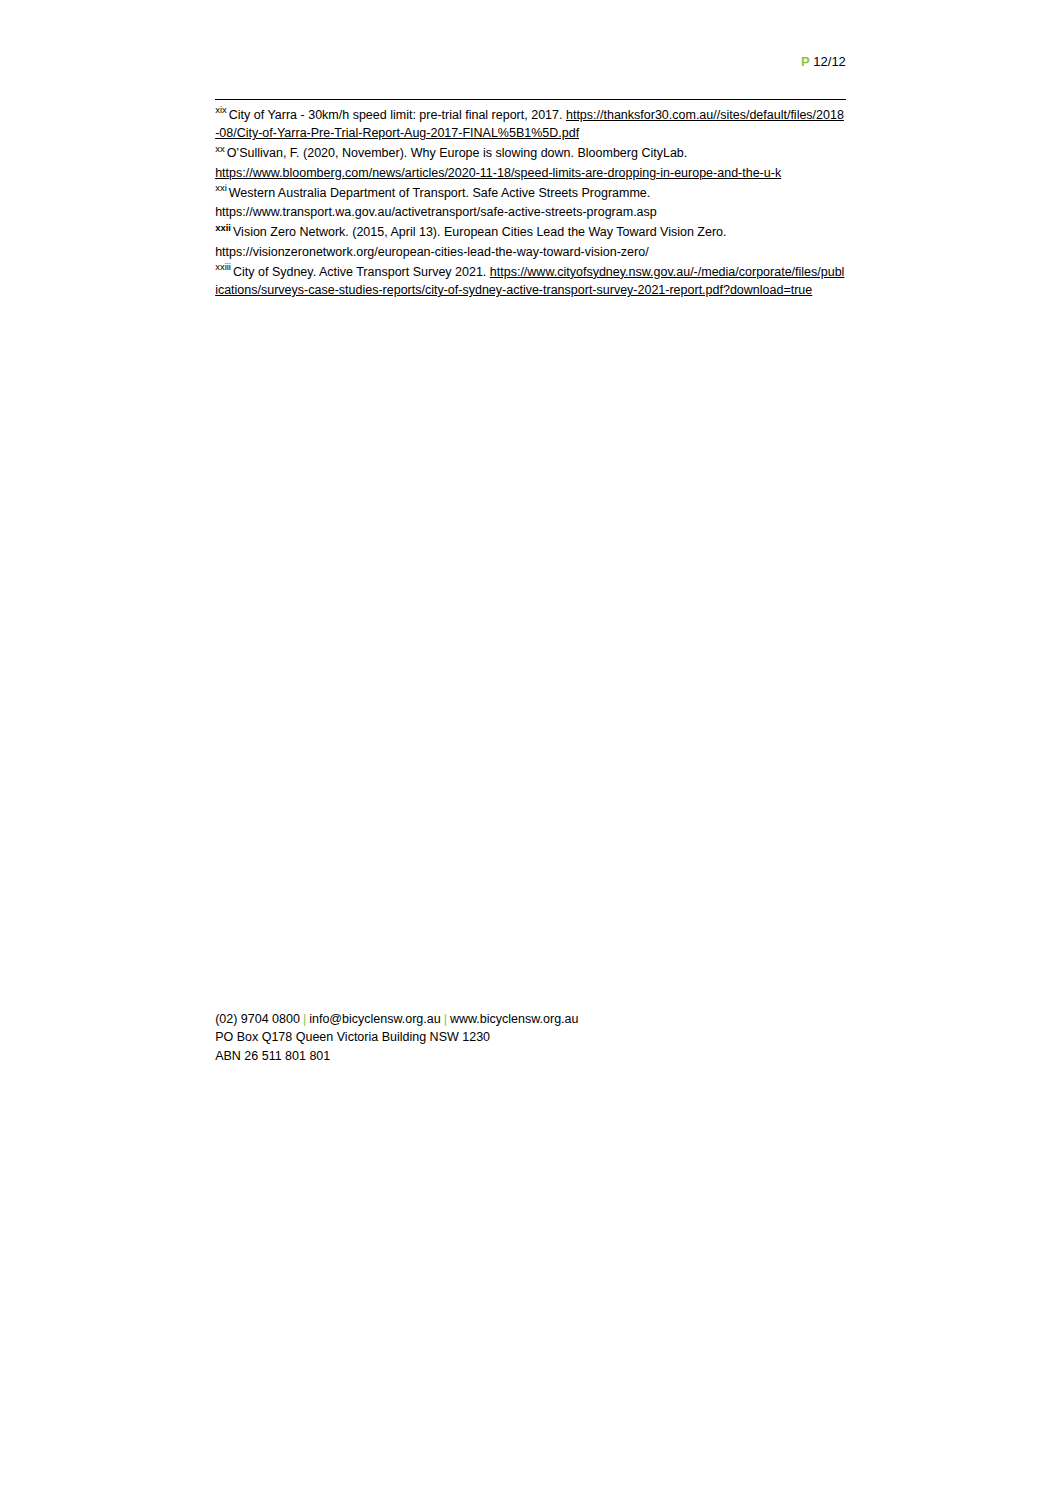P 12/12
xixCity of Yarra - 30km/h speed limit: pre-trial final report, 2017. https://thanksfor30.com.au//sites/default/files/2018-08/City-of-Yarra-Pre-Trial-Report-Aug-2017-FINAL%5B1%5D.pdf
xxO’Sullivan, F. (2020, November). Why Europe is slowing down. Bloomberg CityLab.
https://www.bloomberg.com/news/articles/2020-11-18/speed-limits-are-dropping-in-europe-and-the-u-k
xxiWestern Australia Department of Transport. Safe Active Streets Programme.
https://www.transport.wa.gov.au/activetransport/safe-active-streets-program.asp
xxiiVision Zero Network. (2015, April 13). European Cities Lead the Way Toward Vision Zero.
https://visionzeronetwork.org/european-cities-lead-the-way-toward-vision-zero/
xxiiiCity of Sydney. Active Transport Survey 2021. https://www.cityofsydney.nsw.gov.au/-/media/corporate/files/publications/surveys-case-studies-reports/city-of-sydney-active-transport-survey-2021-report.pdf?download=true
(02) 9704 0800|info@bicyclensw.org.au|www.bicyclensw.org.au
PO Box Q178 Queen Victoria Building NSW 1230
ABN 26 511 801 801